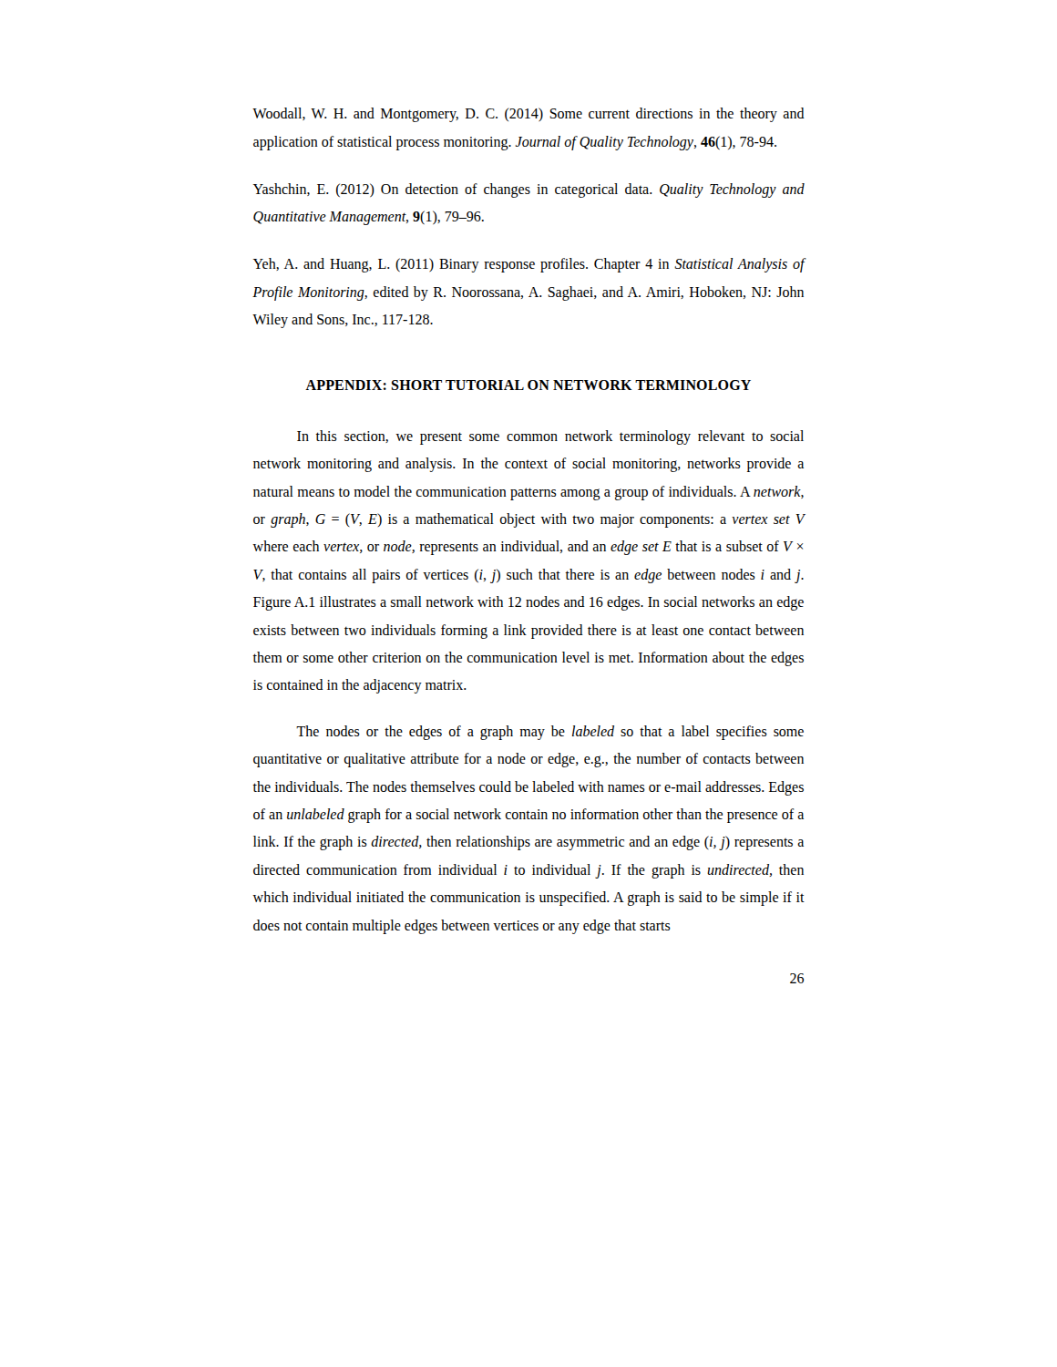Woodall, W. H. and Montgomery, D. C. (2014) Some current directions in the theory and application of statistical process monitoring. Journal of Quality Technology, 46(1), 78-94.
Yashchin, E. (2012) On detection of changes in categorical data. Quality Technology and Quantitative Management, 9(1), 79–96.
Yeh, A. and Huang, L. (2011) Binary response profiles. Chapter 4 in Statistical Analysis of Profile Monitoring, edited by R. Noorossana, A. Saghaei, and A. Amiri, Hoboken, NJ: John Wiley and Sons, Inc., 117-128.
Appendix: Short Tutorial on Network Terminology
In this section, we present some common network terminology relevant to social network monitoring and analysis. In the context of social monitoring, networks provide a natural means to model the communication patterns among a group of individuals. A network, or graph, G = (V, E) is a mathematical object with two major components: a vertex set V where each vertex, or node, represents an individual, and an edge set E that is a subset of V × V, that contains all pairs of vertices (i, j) such that there is an edge between nodes i and j. Figure A.1 illustrates a small network with 12 nodes and 16 edges. In social networks an edge exists between two individuals forming a link provided there is at least one contact between them or some other criterion on the communication level is met. Information about the edges is contained in the adjacency matrix.
The nodes or the edges of a graph may be labeled so that a label specifies some quantitative or qualitative attribute for a node or edge, e.g., the number of contacts between the individuals. The nodes themselves could be labeled with names or e-mail addresses. Edges of an unlabeled graph for a social network contain no information other than the presence of a link. If the graph is directed, then relationships are asymmetric and an edge (i, j) represents a directed communication from individual i to individual j. If the graph is undirected, then which individual initiated the communication is unspecified. A graph is said to be simple if it does not contain multiple edges between vertices or any edge that starts
26